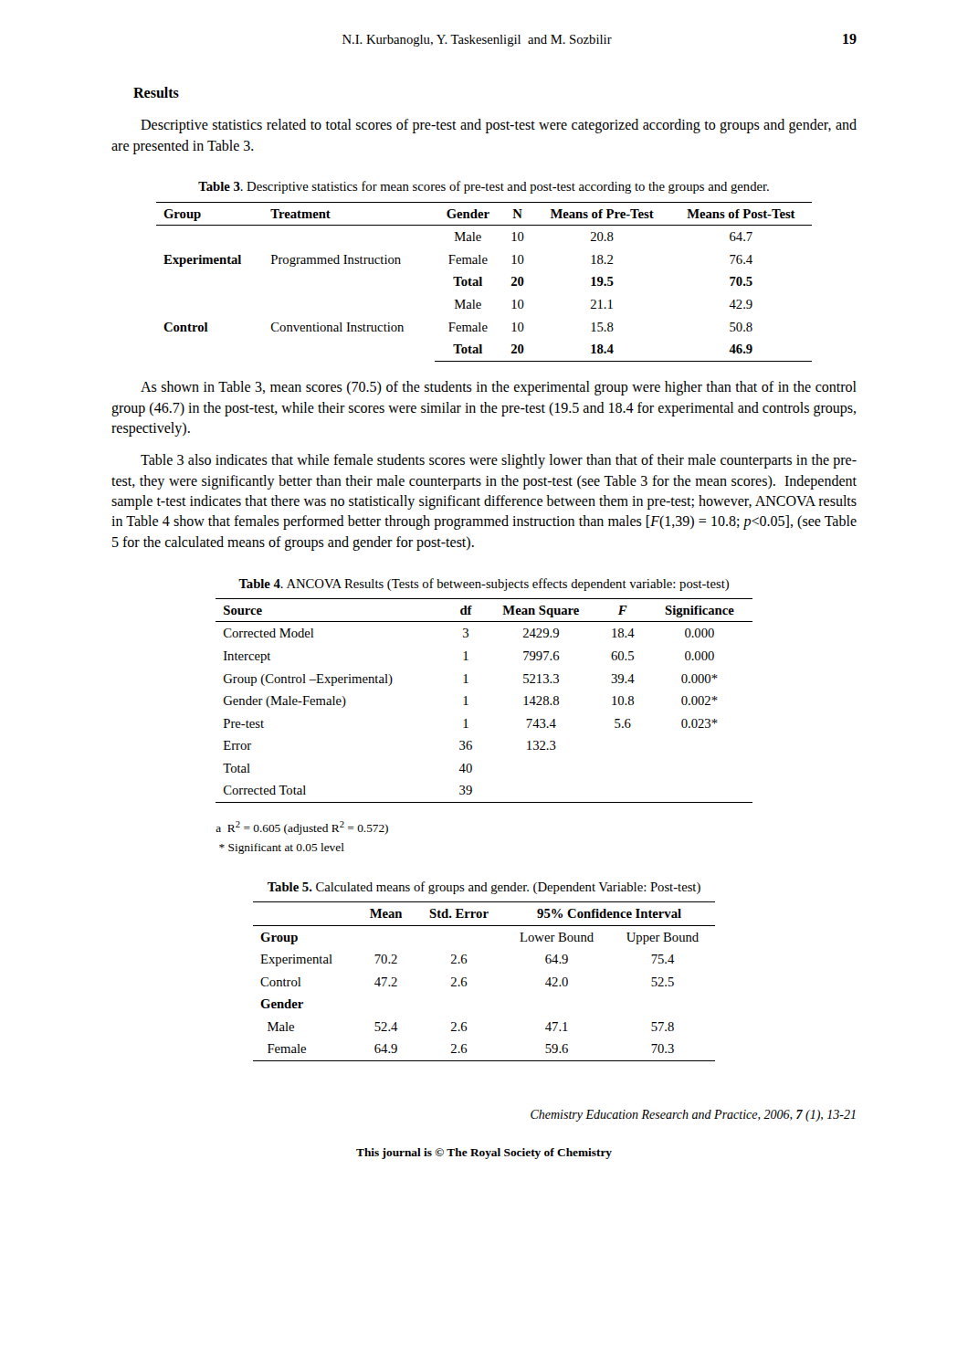N.I. Kurbanoglu, Y. Taskesenligil and M. Sozbilir
19
Results
Descriptive statistics related to total scores of pre-test and post-test were categorized according to groups and gender, and are presented in Table 3.
Table 3. Descriptive statistics for mean scores of pre-test and post-test according to the groups and gender.
| Group | Treatment | Gender | N | Means of Pre-Test | Means of Post-Test |
| --- | --- | --- | --- | --- | --- |
| Experimental | Programmed Instruction | Male | 10 | 20.8 | 64.7 |
| Female | 10 | 18.2 | 76.4 |
| Total | 20 | 19.5 | 70.5 |
| Control | Conventional Instruction | Male | 10 | 21.1 | 42.9 |
| Female | 10 | 15.8 | 50.8 |
| Total | 20 | 18.4 | 46.9 |
As shown in Table 3, mean scores (70.5) of the students in the experimental group were higher than that of in the control group (46.7) in the post-test, while their scores were similar in the pre-test (19.5 and 18.4 for experimental and controls groups, respectively).
Table 3 also indicates that while female students scores were slightly lower than that of their male counterparts in the pre-test, they were significantly better than their male counterparts in the post-test (see Table 3 for the mean scores). Independent sample t-test indicates that there was no statistically significant difference between them in pre-test; however, ANCOVA results in Table 4 show that females performed better through programmed instruction than males [F(1,39) = 10.8; p<0.05], (see Table 5 for the calculated means of groups and gender for post-test).
Table 4. ANCOVA Results (Tests of between-subjects effects dependent variable: post-test)
| Source | df | Mean Square | F | Significance |
| --- | --- | --- | --- | --- |
| Corrected Model | 3 | 2429.9 | 18.4 | 0.000 |
| Intercept | 1 | 7997.6 | 60.5 | 0.000 |
| Group (Control –Experimental) | 1 | 5213.3 | 39.4 | 0.000* |
| Gender (Male-Female) | 1 | 1428.8 | 10.8 | 0.002* |
| Pre-test | 1 | 743.4 | 5.6 | 0.023* |
| Error | 36 | 132.3 | | |
| Total | 40 | | | |
| Corrected Total | 39 | | | |
a R2 = 0.605 (adjusted R2 = 0.572)
* Significant at 0.05 level
Table 5. Calculated means of groups and gender. (Dependent Variable: Post-test)
| | Mean | Std. Error | 95% Confidence Interval |
| --- | --- | --- | --- |
| Group | | | Lower Bound | Upper Bound |
| Experimental | 70.2 | 2.6 | 64.9 | 75.4 |
| Control | 47.2 | 2.6 | 42.0 | 52.5 |
| Gender | | | | |
| Male | 52.4 | 2.6 | 47.1 | 57.8 |
| Female | 64.9 | 2.6 | 59.6 | 70.3 |
Chemistry Education Research and Practice, 2006, 7 (1), 13-21
This journal is © The Royal Society of Chemistry